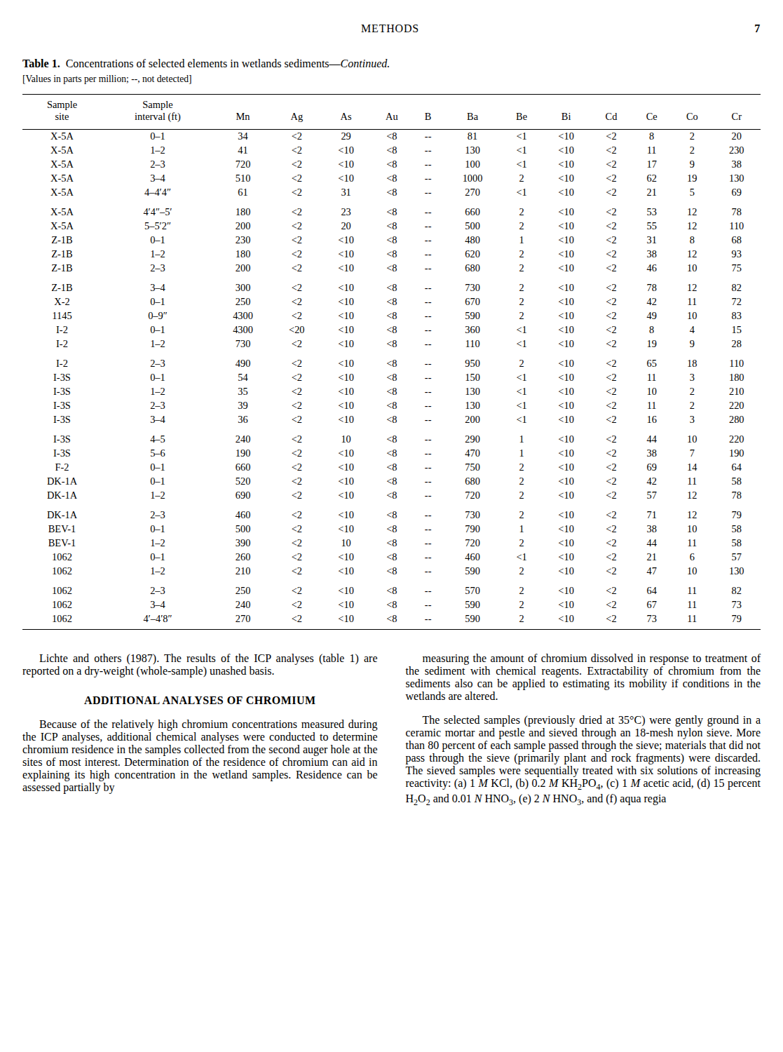METHODS
7
Table 1. Concentrations of selected elements in wetlands sediments—Continued.
[Values in parts per million; --, not detected]
| Sample site | Sample interval (ft) | Mn | Ag | As | Au | B | Ba | Be | Bi | Cd | Ce | Co | Cr |
| --- | --- | --- | --- | --- | --- | --- | --- | --- | --- | --- | --- | --- | --- |
| X-5A | 0–1 | 34 | <2 | 29 | <8 | -- | 81 | <1 | <10 | <2 | 8 | 2 | 20 |
| X-5A | 1–2 | 41 | <2 | <10 | <8 | -- | 130 | <1 | <10 | <2 | 11 | 2 | 230 |
| X-5A | 2–3 | 720 | <2 | <10 | <8 | -- | 100 | <1 | <10 | <2 | 17 | 9 | 38 |
| X-5A | 3–4 | 510 | <2 | <10 | <8 | -- | 1000 | 2 | <10 | <2 | 62 | 19 | 130 |
| X-5A | 4–4′4″ | 61 | <2 | 31 | <8 | -- | 270 | <1 | <10 | <2 | 21 | 5 | 69 |
| X-5A | 4′4″–5′ | 180 | <2 | 23 | <8 | -- | 660 | 2 | <10 | <2 | 53 | 12 | 78 |
| X-5A | 5–5′2″ | 200 | <2 | 20 | <8 | -- | 500 | 2 | <10 | <2 | 55 | 12 | 110 |
| Z-1B | 0–1 | 230 | <2 | <10 | <8 | -- | 480 | 1 | <10 | <2 | 31 | 8 | 68 |
| Z-1B | 1–2 | 180 | <2 | <10 | <8 | -- | 620 | 2 | <10 | <2 | 38 | 12 | 93 |
| Z-1B | 2–3 | 200 | <2 | <10 | <8 | -- | 680 | 2 | <10 | <2 | 46 | 10 | 75 |
| Z-1B | 3–4 | 300 | <2 | <10 | <8 | -- | 730 | 2 | <10 | <2 | 78 | 12 | 82 |
| X-2 | 0–1 | 250 | <2 | <10 | <8 | -- | 670 | 2 | <10 | <2 | 42 | 11 | 72 |
| 1145 | 0–9″ | 4300 | <2 | <10 | <8 | -- | 590 | 2 | <10 | <2 | 49 | 10 | 83 |
| I-2 | 0–1 | 4300 | <20 | <10 | <8 | -- | 360 | <1 | <10 | <2 | 8 | 4 | 15 |
| I-2 | 1–2 | 730 | <2 | <10 | <8 | -- | 110 | <1 | <10 | <2 | 19 | 9 | 28 |
| I-2 | 2–3 | 490 | <2 | <10 | <8 | -- | 950 | 2 | <10 | <2 | 65 | 18 | 110 |
| I-3S | 0–1 | 54 | <2 | <10 | <8 | -- | 150 | <1 | <10 | <2 | 11 | 3 | 180 |
| I-3S | 1–2 | 35 | <2 | <10 | <8 | -- | 130 | <1 | <10 | <2 | 10 | 2 | 210 |
| I-3S | 2–3 | 39 | <2 | <10 | <8 | -- | 130 | <1 | <10 | <2 | 11 | 2 | 220 |
| I-3S | 3–4 | 36 | <2 | <10 | <8 | -- | 200 | <1 | <10 | <2 | 16 | 3 | 280 |
| I-3S | 4–5 | 240 | <2 | 10 | <8 | -- | 290 | 1 | <10 | <2 | 44 | 10 | 220 |
| I-3S | 5–6 | 190 | <2 | <10 | <8 | -- | 470 | 1 | <10 | <2 | 38 | 7 | 190 |
| F-2 | 0–1 | 660 | <2 | <10 | <8 | -- | 750 | 2 | <10 | <2 | 69 | 14 | 64 |
| DK-1A | 0–1 | 520 | <2 | <10 | <8 | -- | 680 | 2 | <10 | <2 | 42 | 11 | 58 |
| DK-1A | 1–2 | 690 | <2 | <10 | <8 | -- | 720 | 2 | <10 | <2 | 57 | 12 | 78 |
| DK-1A | 2–3 | 460 | <2 | <10 | <8 | -- | 730 | 2 | <10 | <2 | 71 | 12 | 79 |
| BEV-1 | 0–1 | 500 | <2 | <10 | <8 | -- | 790 | 1 | <10 | <2 | 38 | 10 | 58 |
| BEV-1 | 1–2 | 390 | <2 | 10 | <8 | -- | 720 | 2 | <10 | <2 | 44 | 11 | 58 |
| 1062 | 0–1 | 260 | <2 | <10 | <8 | -- | 460 | <1 | <10 | <2 | 21 | 6 | 57 |
| 1062 | 1–2 | 210 | <2 | <10 | <8 | -- | 590 | 2 | <10 | <2 | 47 | 10 | 130 |
| 1062 | 2–3 | 250 | <2 | <10 | <8 | -- | 570 | 2 | <10 | <2 | 64 | 11 | 82 |
| 1062 | 3–4 | 240 | <2 | <10 | <8 | -- | 590 | 2 | <10 | <2 | 67 | 11 | 73 |
| 1062 | 4′–4′8″ | 270 | <2 | <10 | <8 | -- | 590 | 2 | <10 | <2 | 73 | 11 | 79 |
Lichte and others (1987). The results of the ICP analyses (table 1) are reported on a dry-weight (whole-sample) unashed basis.
ADDITIONAL ANALYSES OF CHROMIUM
Because of the relatively high chromium concentrations measured during the ICP analyses, additional chemical analyses were conducted to determine chromium residence in the samples collected from the second auger hole at the sites of most interest. Determination of the residence of chromium can aid in explaining its high concentration in the wetland samples. Residence can be assessed partially by
measuring the amount of chromium dissolved in response to treatment of the sediment with chemical reagents. Extractability of chromium from the sediments also can be applied to estimating its mobility if conditions in the wetlands are altered.
The selected samples (previously dried at 35°C) were gently ground in a ceramic mortar and pestle and sieved through an 18-mesh nylon sieve. More than 80 percent of each sample passed through the sieve; materials that did not pass through the sieve (primarily plant and rock fragments) were discarded. The sieved samples were sequentially treated with six solutions of increasing reactivity: (a) 1 M KCl, (b) 0.2 M KH2PO4, (c) 1 M acetic acid, (d) 15 percent H2O2 and 0.01 N HNO3, (e) 2 N HNO3, and (f) aqua regia